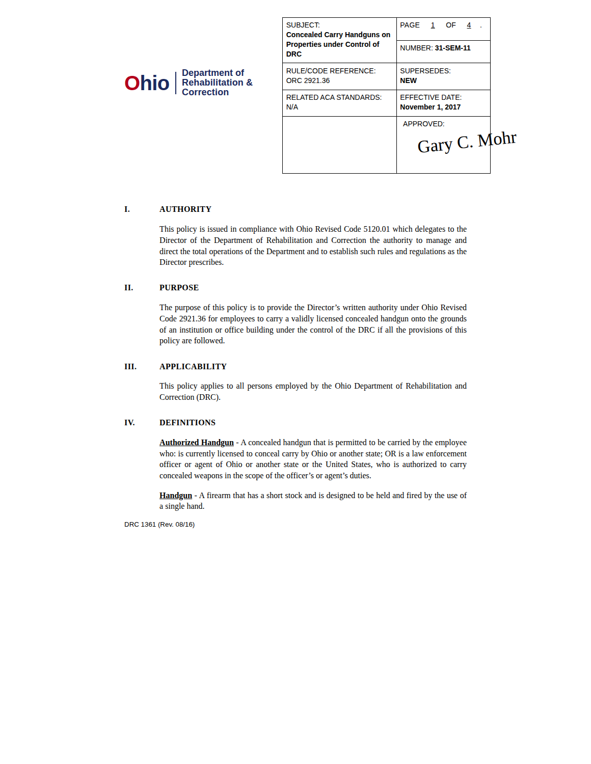Ohio
Department of Rehabilitation & Correction
| SUBJECT: Concealed Carry Handguns on Properties under Control of DRC | PAGE 1 OF 4 . |
| NUMBER: 31-SEM-11 |
| RULE/CODE REFERENCE: ORC 2921.36 | SUPERSEDES: NEW |
| RELATED ACA STANDARDS: N/A | EFFECTIVE DATE: November 1, 2017 |
| | APPROVED: Gary C. Mohr |
I.
AUTHORITY
This policy is issued in compliance with Ohio Revised Code 5120.01 which delegates to the Director of the Department of Rehabilitation and Correction the authority to manage and direct the total operations of the Department and to establish such rules and regulations as the Director prescribes.
II.
PURPOSE
The purpose of this policy is to provide the Director’s written authority under Ohio Revised Code 2921.36 for employees to carry a validly licensed concealed handgun onto the grounds of an institution or office building under the control of the DRC if all the provisions of this policy are followed.
III.
APPLICABILITY
This policy applies to all persons employed by the Ohio Department of Rehabilitation and Correction (DRC).
IV.
DEFINITIONS
Authorized Handgun - A concealed handgun that is permitted to be carried by the employee who: is currently licensed to conceal carry by Ohio or another state; OR is a law enforcement officer or agent of Ohio or another state or the United States, who is authorized to carry concealed weapons in the scope of the officer’s or agent’s duties.
Handgun - A firearm that has a short stock and is designed to be held and fired by the use of a single hand.
DRC 1361 (Rev. 08/16)